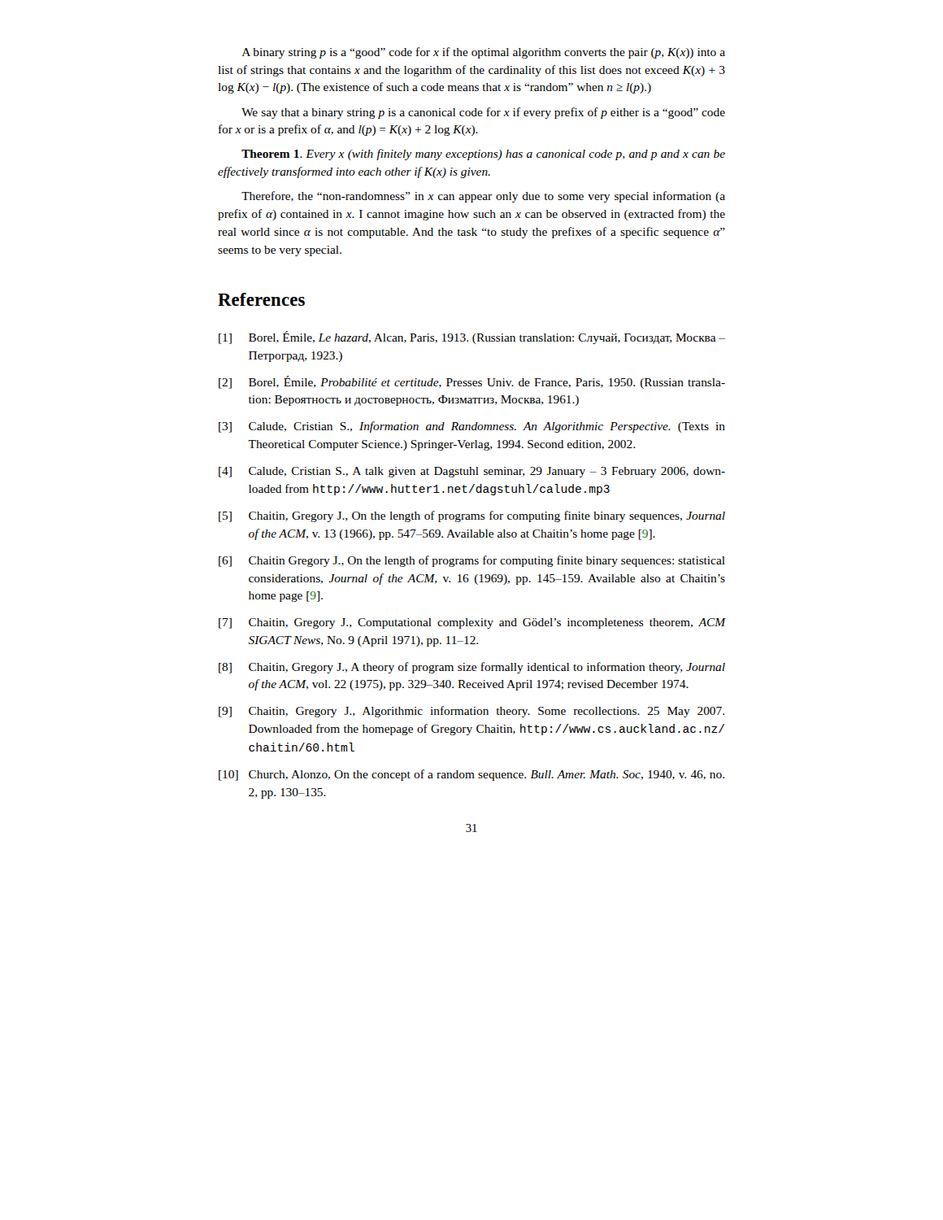A binary string p is a “good” code for x if the optimal algorithm converts the pair (p, K(x)) into a list of strings that contains x and the logarithm of the cardinality of this list does not exceed K(x) + 3 log K(x) − l(p). (The existence of such a code means that x is “random” when n ≥ l(p).)
We say that a binary string p is a canonical code for x if every prefix of p either is a “good” code for x or is a prefix of α, and l(p) = K(x) + 2 log K(x).
Theorem 1. Every x (with finitely many exceptions) has a canonical code p, and p and x can be effectively transformed into each other if K(x) is given.
Therefore, the “non-randomness” in x can appear only due to some very special information (a prefix of α) contained in x. I cannot imagine how such an x can be observed in (extracted from) the real world since α is not computable. And the task “to study the prefixes of a specific sequence α” seems to be very special.
References
[1] Borel, Émile, Le hazard, Alcan, Paris, 1913. (Russian translation: Случай, Госиздат, Москва – Петроград, 1923.)
[2] Borel, Émile, Probabilité et certitude, Presses Univ. de France, Paris, 1950. (Russian translation: Вероятность и достоверность, Физматгиз, Москва, 1961.)
[3] Calude, Cristian S., Information and Randomness. An Algorithmic Perspective. (Texts in Theoretical Computer Science.) Springer-Verlag, 1994. Second edition, 2002.
[4] Calude, Cristian S., A talk given at Dagstuhl seminar, 29 January – 3 February 2006, downloaded from http://www.hutter1.net/dagstuhl/calude.mp3
[5] Chaitin, Gregory J., On the length of programs for computing finite binary sequences, Journal of the ACM, v. 13 (1966), pp. 547–569. Available also at Chaitin’s home page [9].
[6] Chaitin Gregory J., On the length of programs for computing finite binary sequences: statistical considerations, Journal of the ACM, v. 16 (1969), pp. 145–159. Available also at Chaitin’s home page [9].
[7] Chaitin, Gregory J., Computational complexity and Gödel’s incompleteness theorem, ACM SIGACT News, No. 9 (April 1971), pp. 11–12.
[8] Chaitin, Gregory J., A theory of program size formally identical to information theory, Journal of the ACM, vol. 22 (1975), pp. 329–340. Received April 1974; revised December 1974.
[9] Chaitin, Gregory J., Algorithmic information theory. Some recollections. 25 May 2007. Downloaded from the homepage of Gregory Chaitin, http://www.cs.auckland.ac.nz/ chaitin/60.html
[10] Church, Alonzo, On the concept of a random sequence. Bull. Amer. Math. Soc, 1940, v. 46, no. 2, pp. 130–135.
31